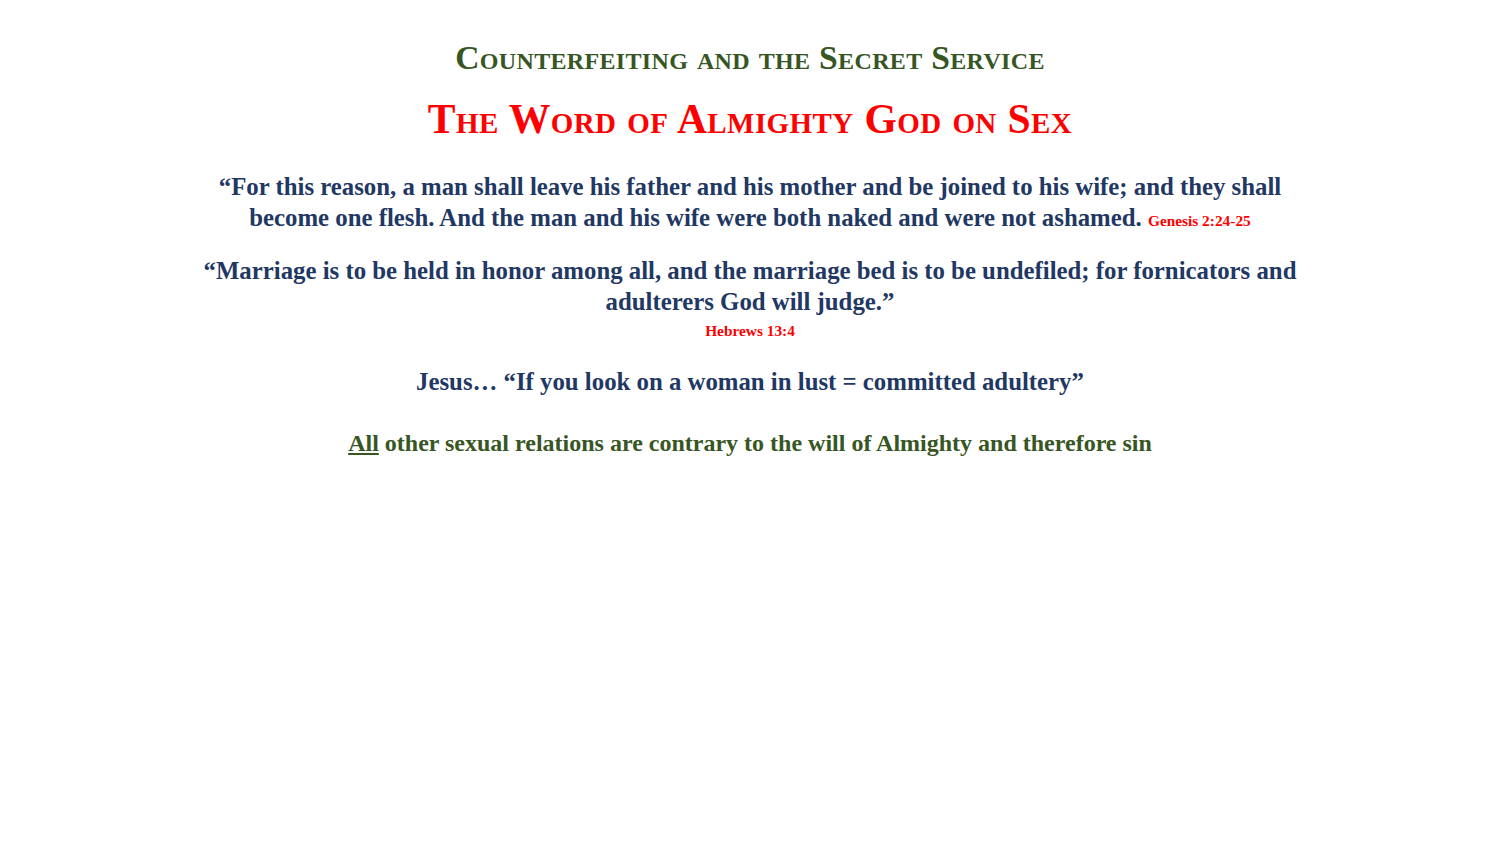Counterfeiting and the Secret Service
The Word of Almighty God on Sex
“For this reason, a man shall leave his father and his mother and be joined to his wife; and they shall become one flesh. And the man and his wife were both naked and were not ashamed. Genesis 2:24-25
“Marriage is to be held in honor among all, and the marriage bed is to be undefiled; for fornicators and adulterers God will judge.” Hebrews 13:4
Jesus… “If you look on a woman in lust = committed adultery”
All other sexual relations are contrary to the will of Almighty and therefore sin